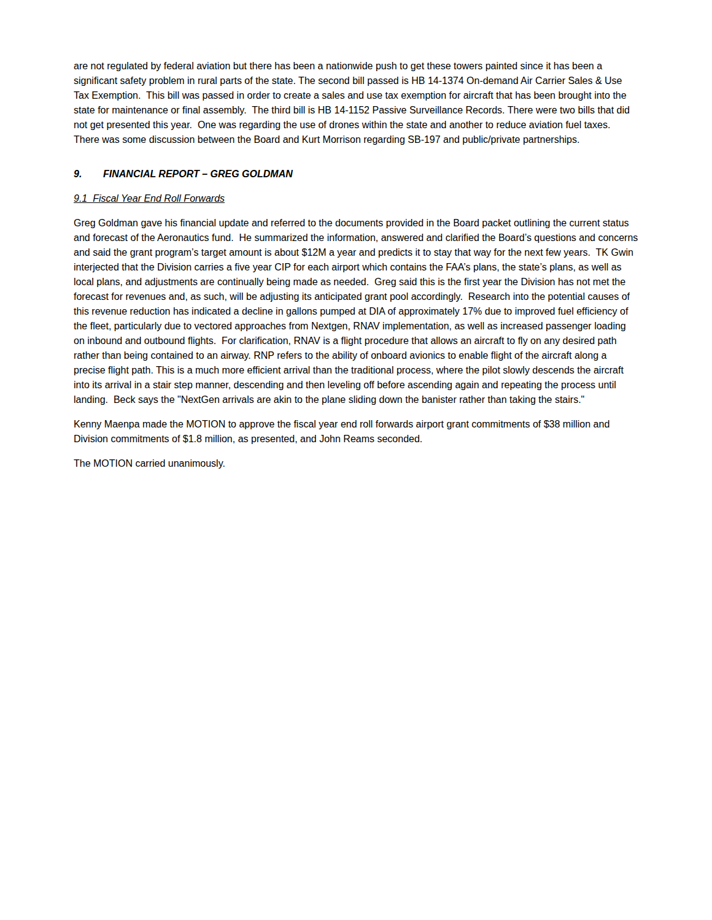are not regulated by federal aviation but there has been a nationwide push to get these towers painted since it has been a significant safety problem in rural parts of the state. The second bill passed is HB 14-1374 On-demand Air Carrier Sales & Use Tax Exemption. This bill was passed in order to create a sales and use tax exemption for aircraft that has been brought into the state for maintenance or final assembly. The third bill is HB 14-1152 Passive Surveillance Records. There were two bills that did not get presented this year. One was regarding the use of drones within the state and another to reduce aviation fuel taxes. There was some discussion between the Board and Kurt Morrison regarding SB-197 and public/private partnerships.
9. FINANCIAL REPORT – GREG GOLDMAN
9.1 Fiscal Year End Roll Forwards
Greg Goldman gave his financial update and referred to the documents provided in the Board packet outlining the current status and forecast of the Aeronautics fund. He summarized the information, answered and clarified the Board’s questions and concerns and said the grant program’s target amount is about $12M a year and predicts it to stay that way for the next few years. TK Gwin interjected that the Division carries a five year CIP for each airport which contains the FAA’s plans, the state’s plans, as well as local plans, and adjustments are continually being made as needed. Greg said this is the first year the Division has not met the forecast for revenues and, as such, will be adjusting its anticipated grant pool accordingly. Research into the potential causes of this revenue reduction has indicated a decline in gallons pumped at DIA of approximately 17% due to improved fuel efficiency of the fleet, particularly due to vectored approaches from Nextgen, RNAV implementation, as well as increased passenger loading on inbound and outbound flights. For clarification, RNAV is a flight procedure that allows an aircraft to fly on any desired path rather than being contained to an airway. RNP refers to the ability of onboard avionics to enable flight of the aircraft along a precise flight path. This is a much more efficient arrival than the traditional process, where the pilot slowly descends the aircraft into its arrival in a stair step manner, descending and then leveling off before ascending again and repeating the process until landing. Beck says the "NextGen arrivals are akin to the plane sliding down the banister rather than taking the stairs."
Kenny Maenpa made the MOTION to approve the fiscal year end roll forwards airport grant commitments of $38 million and Division commitments of $1.8 million, as presented, and John Reams seconded.
The MOTION carried unanimously.